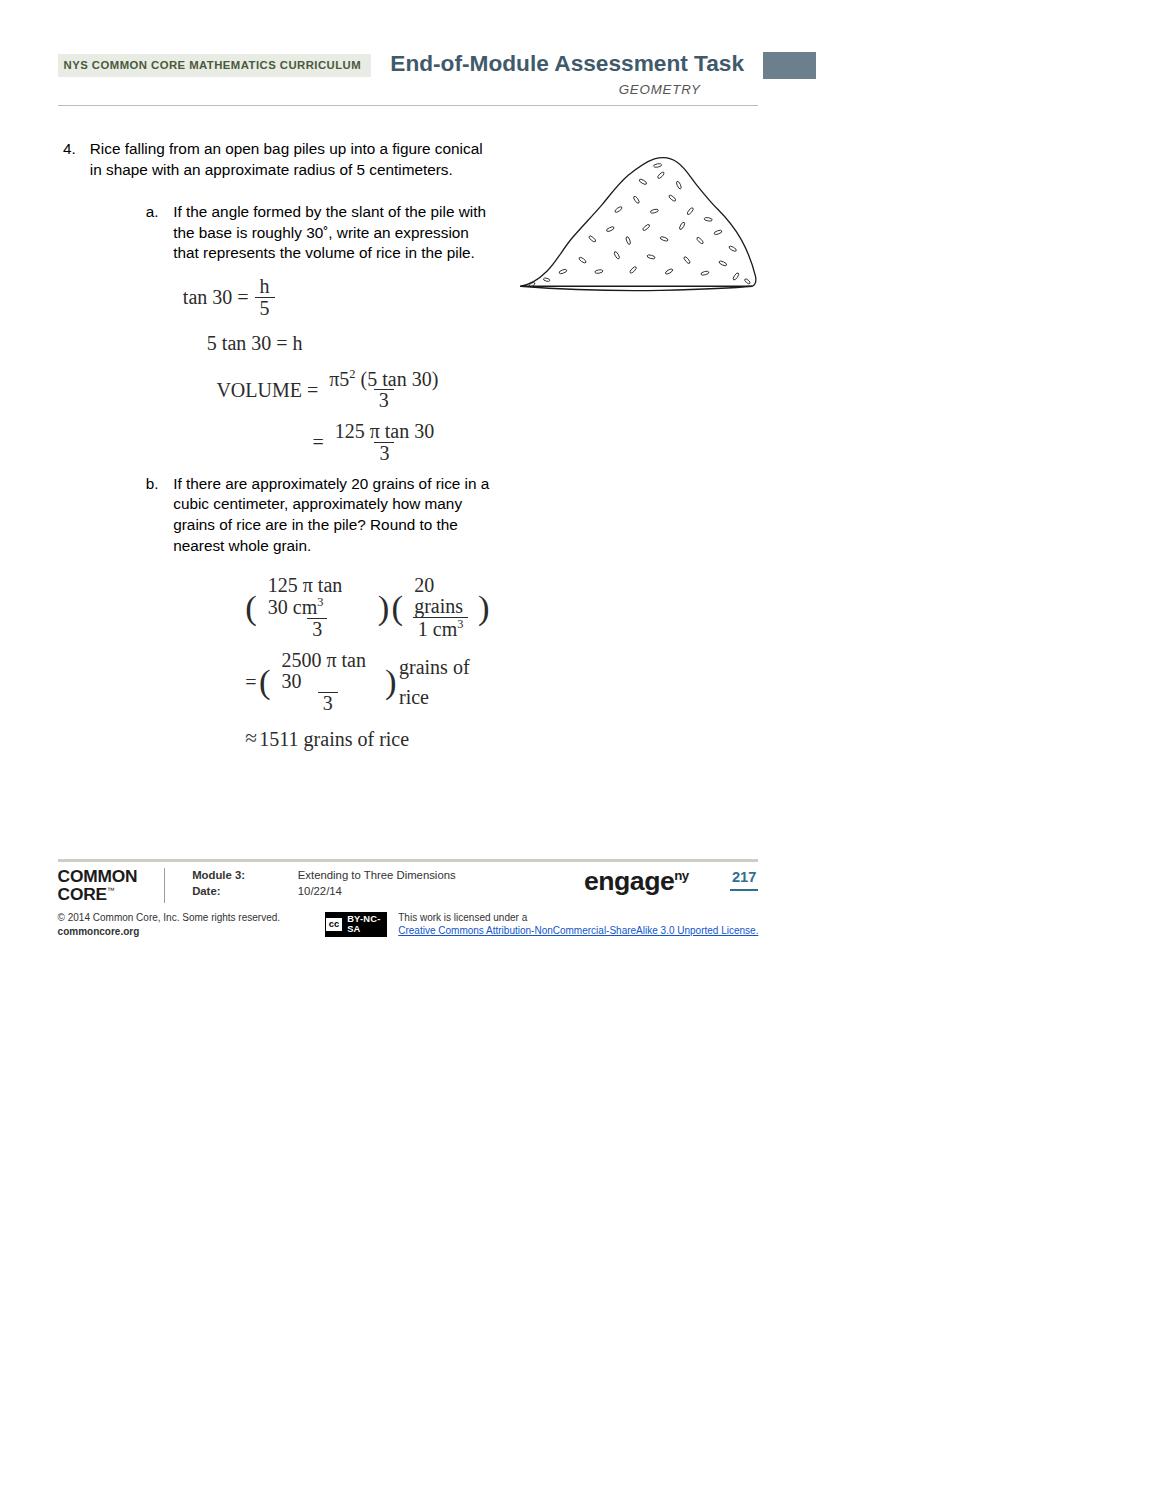NYS COMMON CORE MATHEMATICS CURRICULUM
End-of-Module Assessment Task
GEOMETRY
Rice falling from an open bag piles up into a figure conical in shape with an approximate radius of 5 centimeters.
If the angle formed by the slant of the pile with the base is roughly 30˚, write an expression that represents the volume of rice in the pile.
tan 30 = h 5
5 tan 30 = h
VOLUME = π52 (5 tan 30) 3
= 125 π tan 30 3
If there are approximately 20 grains of rice in a cubic centimeter, approximately how many grains of rice are in the pile? Round to the nearest whole grain.
( 125 π tan 30 cm3 3 ) ( 20 grains 1 cm3 )
= ( 2500 π tan 30 3 ) grains of rice
≈ 1511 grains of rice
Conical pile of rice
COMMON
CORE™
Module 3: Extending to Three Dimensions Date: 10/22/14
engageny
217
© 2014 Common Core, Inc. Some rights reserved. commoncore.org
cc BY-NC-SA
This work is licensed under a
Creative Commons Attribution-NonCommercial-ShareAlike 3.0 Unported License.